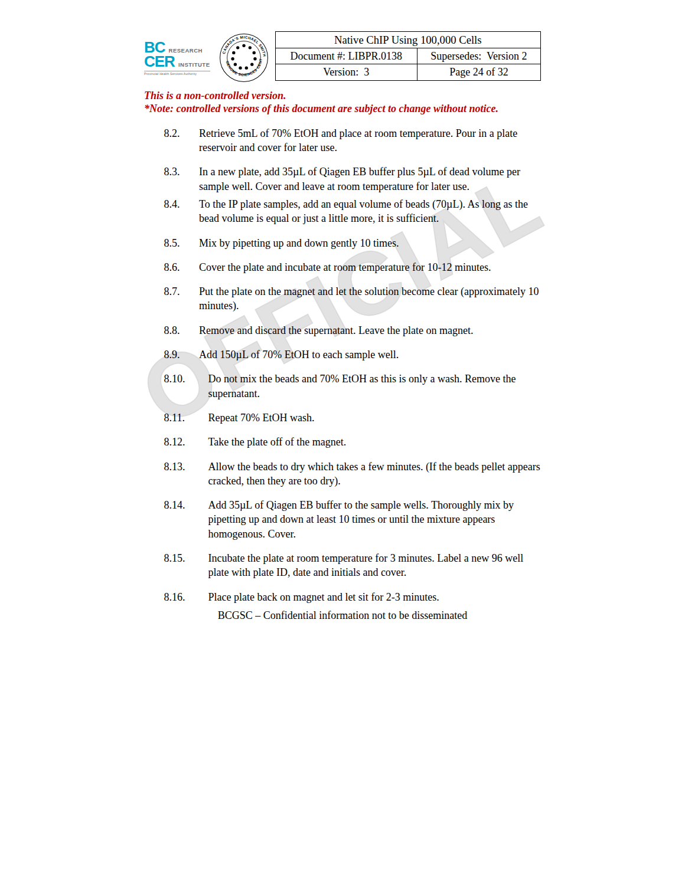OFFICIAL
BC RESEARCH
CER INSTITUTE
Provincial Health Services Authority
CANADA'S MICHAEL SMITH GENOME SCIENCES CENTRE
| Native ChIP Using 100,000 Cells |
| Document #: LIBPR.0138 | Supersedes: Version 2 |
| Version: 3 | Page 24 of 32 |
This is a non-controlled version.
*Note: controlled versions of this document are subject to change without notice.
8.2. Retrieve 5mL of 70% EtOH and place at room temperature. Pour in a plate reservoir and cover for later use.
8.3. In a new plate, add 35µL of Qiagen EB buffer plus 5µL of dead volume per sample well. Cover and leave at room temperature for later use.
8.4. To the IP plate samples, add an equal volume of beads (70µL). As long as the bead volume is equal or just a little more, it is sufficient.
8.5. Mix by pipetting up and down gently 10 times.
8.6. Cover the plate and incubate at room temperature for 10-12 minutes.
8.7. Put the plate on the magnet and let the solution become clear (approximately 10 minutes).
8.8. Remove and discard the supernatant. Leave the plate on magnet.
8.9. Add 150µL of 70% EtOH to each sample well.
8.10. Do not mix the beads and 70% EtOH as this is only a wash. Remove the supernatant.
8.11. Repeat 70% EtOH wash.
8.12. Take the plate off of the magnet.
8.13. Allow the beads to dry which takes a few minutes. (If the beads pellet appears cracked, then they are too dry).
8.14. Add 35µL of Qiagen EB buffer to the sample wells. Thoroughly mix by pipetting up and down at least 10 times or until the mixture appears homogenous. Cover.
8.15. Incubate the plate at room temperature for 3 minutes. Label a new 96 well plate with plate ID, date and initials and cover.
8.16. Place plate back on magnet and let sit for 2-3 minutes.
BCGSC – Confidential information not to be disseminated